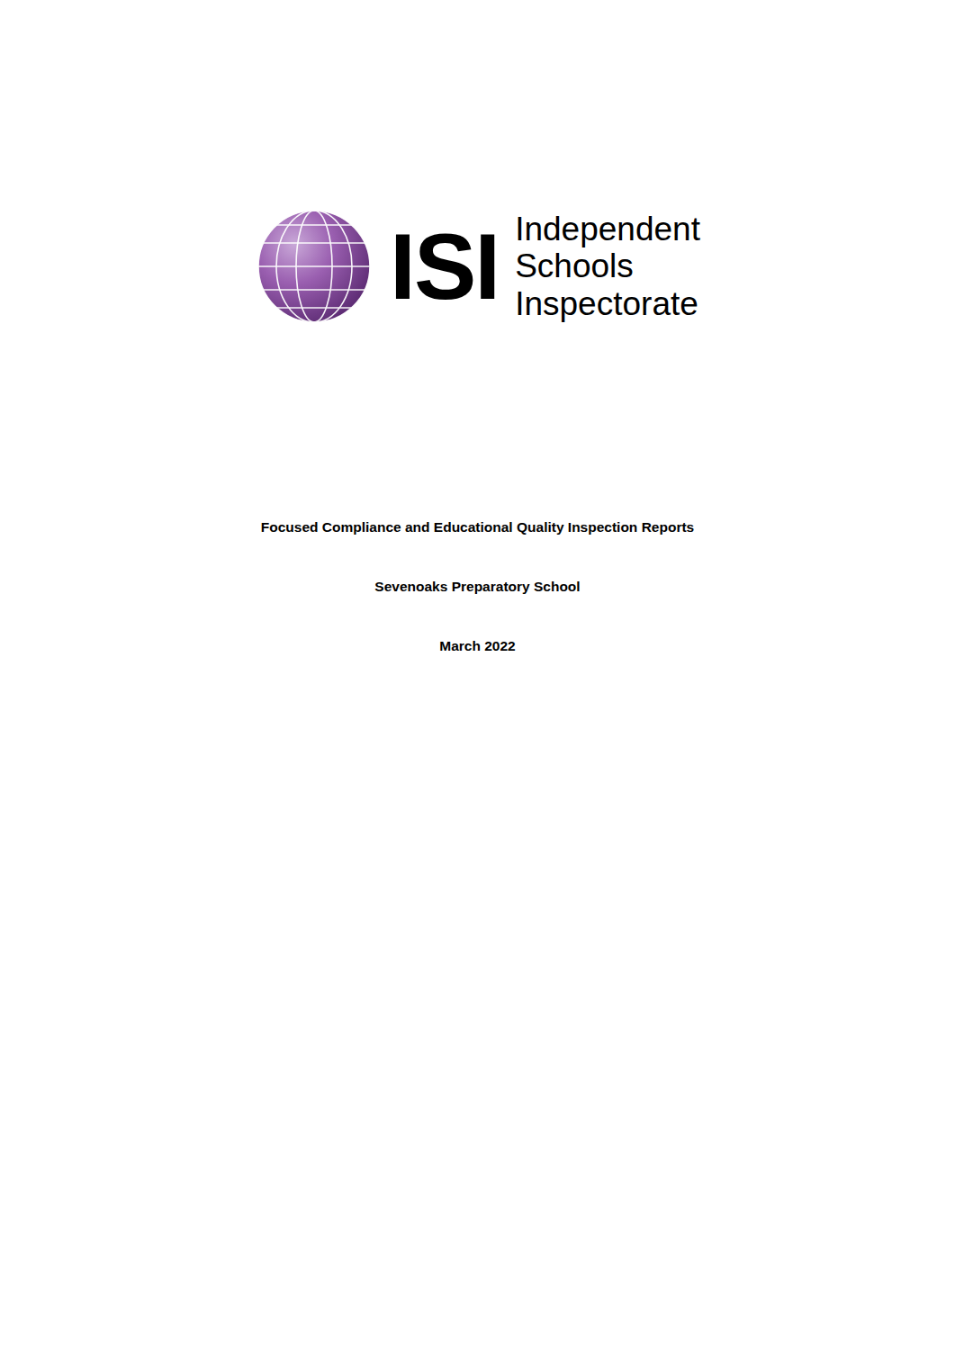ISI Independent
Schools
Inspectorate
Focused Compliance and Educational Quality Inspection Reports
Sevenoaks Preparatory School
March 2022